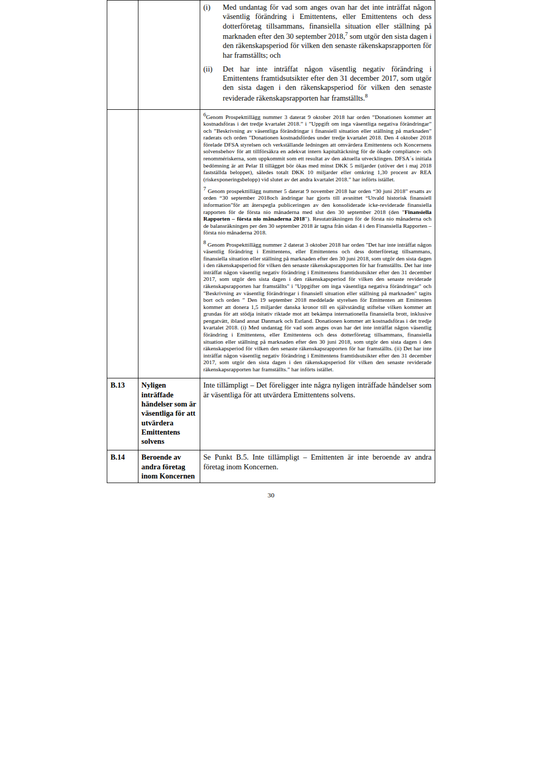| | | (i) Med undantag för vad som anges ovan har det inte inträffat någon väsentlig förändring i Emittentens, eller Emittentens och dess dotterföretag tillsammans, finansiella situation eller ställning på marknaden efter den 30 september 2018, 7 som utgör den sista dagen i den räkenskapsperiod för vilken den senaste räkenskapsrapporten för har framställts; och (ii) Det har inte inträffat någon väsentlig negativ förändring i Emittentens framtidsutsikter efter den 31 december 2017, som utgör den sista dagen i den räkenskapsperiod för vilken den senaste reviderade räkenskapsrapporten har framställts. 8 |
| | | 6 Genom Prospekttillägg nummer 3 daterat 9 oktober 2018 har orden ”Donationen kommer att kostnadsföras i det tredje kvartalet 2018.” i ”Uppgift om inga väsentliga negativa förändringar” och ”Beskrivning av väsentliga förändringar i finansiell situation eller ställning på marknaden” raderats och orden ”Donationen kostnadsfördes under tredje kvartalet 2018. Den 4 oktober 2018 förelade DFSA styrelsen och verkställande ledningen att omvärdera Emittentens och Koncernens solvensbehov för att tillförsäkra en adekvat intern kapitaltäckning för de ökade compliance- och renommériskerna, som uppkommit som ett resultat av den aktuella utvecklingen. DFSA´s initiala bedömning är att Pelar II tillägget bör ökas med minst DKK 5 miljarder (utöver det i maj 2018 fastställda beloppet), således totalt DKK 10 miljarder eller omkring 1,30 procent av REA (riskexponeringsbelopp) vid slutet av det andra kvartalet 2018.” har införts istället. 7 Genom prospekttillägg nummer 5 daterat 9 november 2018 har orden “30 juni 2018” ersatts av orden “30 september 2018och ändringar har gjorts till avsnittet “Utvald historisk finansiell information”för att återspegla publiceringen av den konsoliderade icke-reviderade finansiella rapporten för de första nio månaderna med slut den 30 september 2018 (den " Finansiella Rapporten – första nio månaderna 2018 "). Resutaträkningen för de första nio månaderna och de balansräkningen per den 30 september 2018 är tagna från sidan 4 i den Finansiella Rapporten – första nio månaderna 2018. 8 Genom Prospekttillägg nummer 2 daterat 3 oktober 2018 har orden "Det har inte inträffat någon väsentlig förändring i Emittentens, eller Emittentens och dess dotterföretag tillsammans, finansiella situation eller ställning på marknaden efter den 30 juni 2018, som utgör den sista dagen i den räkenskapsperiod för vilken den senaste räkenskapsrapporten för har framställts. Det har inte inträffat någon väsentlig negativ förändring i Emittentens framtidsutsikter efter den 31 december 2017, som utgör den sista dagen i den räkenskapsperiod för vilken den senaste reviderade räkenskapsrapporten har framställts" i "Uppgifter om inga väsentliga negativa förändringar" och "Beskrivning av väsentlig förändringar i finansiell situation eller ställning på marknaden" tagits bort och orden ” Den 19 september 2018 meddelade styrelsen för Emittenten att Emittenten kommer att donera 1,5 miljarder danska kronor till en självständig stiftelse vilken kommer att grundas för att stödja initativ riktade mot att bekämpa internationella finansiella brott, inklusive pengatvätt, ibland annat Danmark och Estland. Donationen kommer att kostnadsföras i det tredje kvartalet 2018. (i) Med undantag för vad som anges ovan har det inte inträffat någon väsentlig förändring i Emittentens, eller Emittentens och dess dotterföretag tillsammans, finansiella situation eller ställning på marknaden efter den 30 juni 2018, som utgör den sista dagen i den räkenskapsperiod för vilken den senaste räkenskapsrapporten för har framställts. (ii) Det har inte inträffat någon väsentlig negativ förändring i Emittentens framtidsutsikter efter den 31 december 2017, som utgör den sista dagen i den räkenskapsperiod för vilken den senaste reviderade räkenskapsrapporten har framställts.” har införts istället. |
| B.13 | Nyligen inträffade händelser som är väsentliga för att utvärdera Emittentens solvens | Inte tillämpligt – Det föreligger inte några nyligen inträffade händelser som är väsentliga för att utvärdera Emittentens solvens. |
| B.14 | Beroende av andra företag inom Koncernen | Se Punkt B.5. Inte tillämpligt – Emittenten är inte beroende av andra företag inom Koncernen. |
30